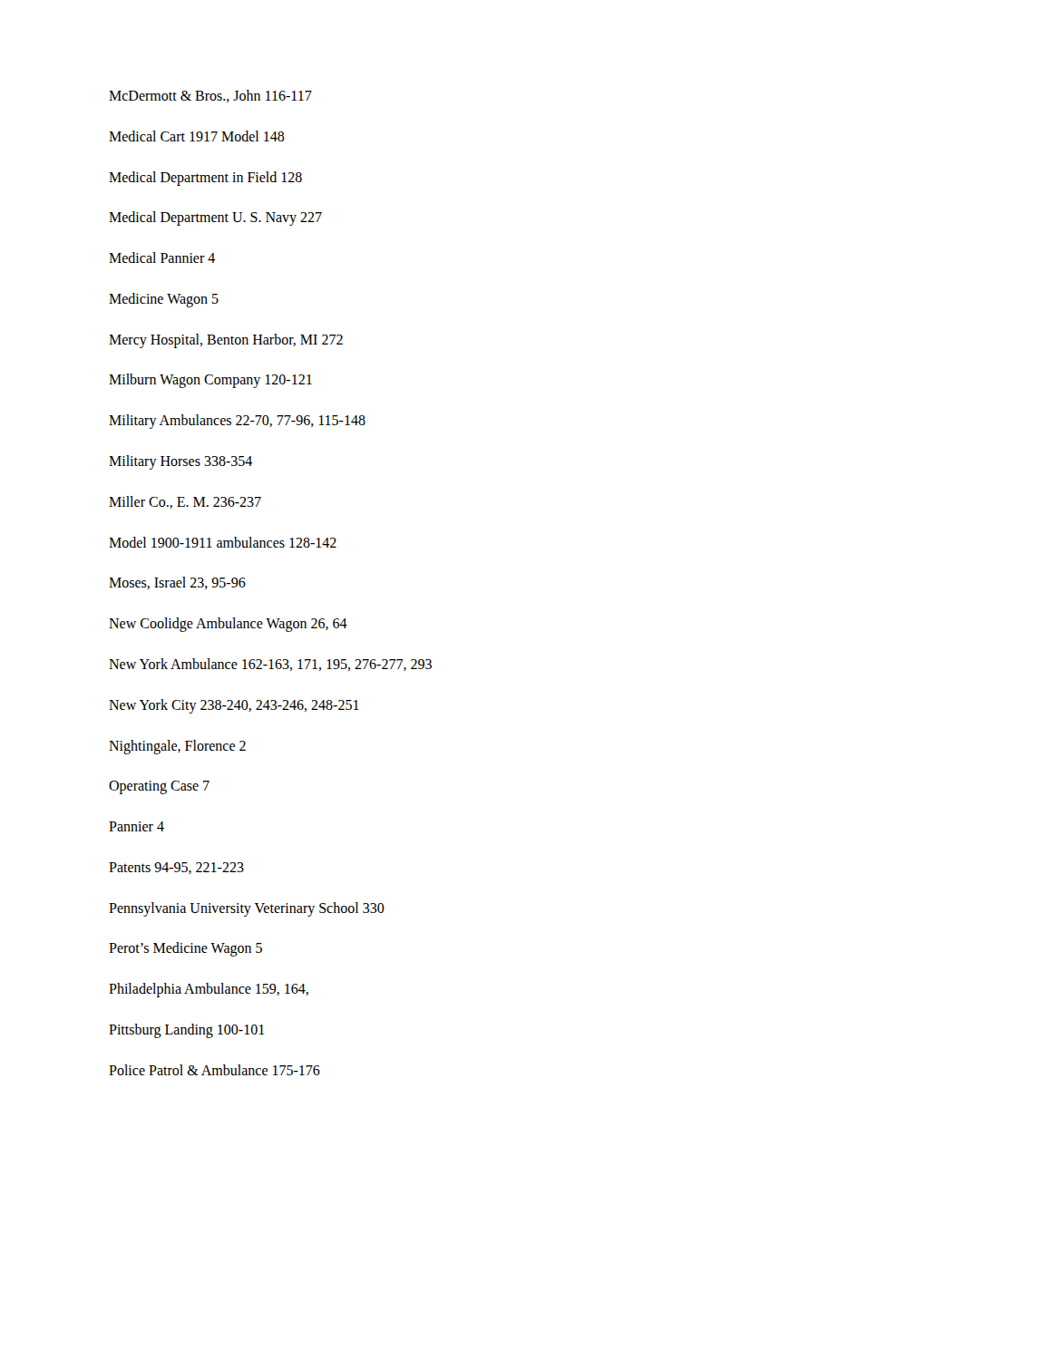McDermott & Bros., John 116-117
Medical Cart 1917 Model 148
Medical Department in Field 128
Medical Department U. S. Navy 227
Medical Pannier 4
Medicine Wagon 5
Mercy Hospital, Benton Harbor, MI 272
Milburn Wagon Company 120-121
Military Ambulances 22-70, 77-96, 115-148
Military Horses 338-354
Miller Co., E. M. 236-237
Model 1900-1911 ambulances 128-142
Moses, Israel 23, 95-96
New Coolidge Ambulance Wagon 26, 64
New York Ambulance 162-163, 171, 195, 276-277, 293
New York City 238-240, 243-246, 248-251
Nightingale, Florence 2
Operating Case 7
Pannier 4
Patents 94-95, 221-223
Pennsylvania University Veterinary School 330
Perot’s Medicine Wagon 5
Philadelphia Ambulance 159, 164,
Pittsburg Landing 100-101
Police Patrol & Ambulance 175-176